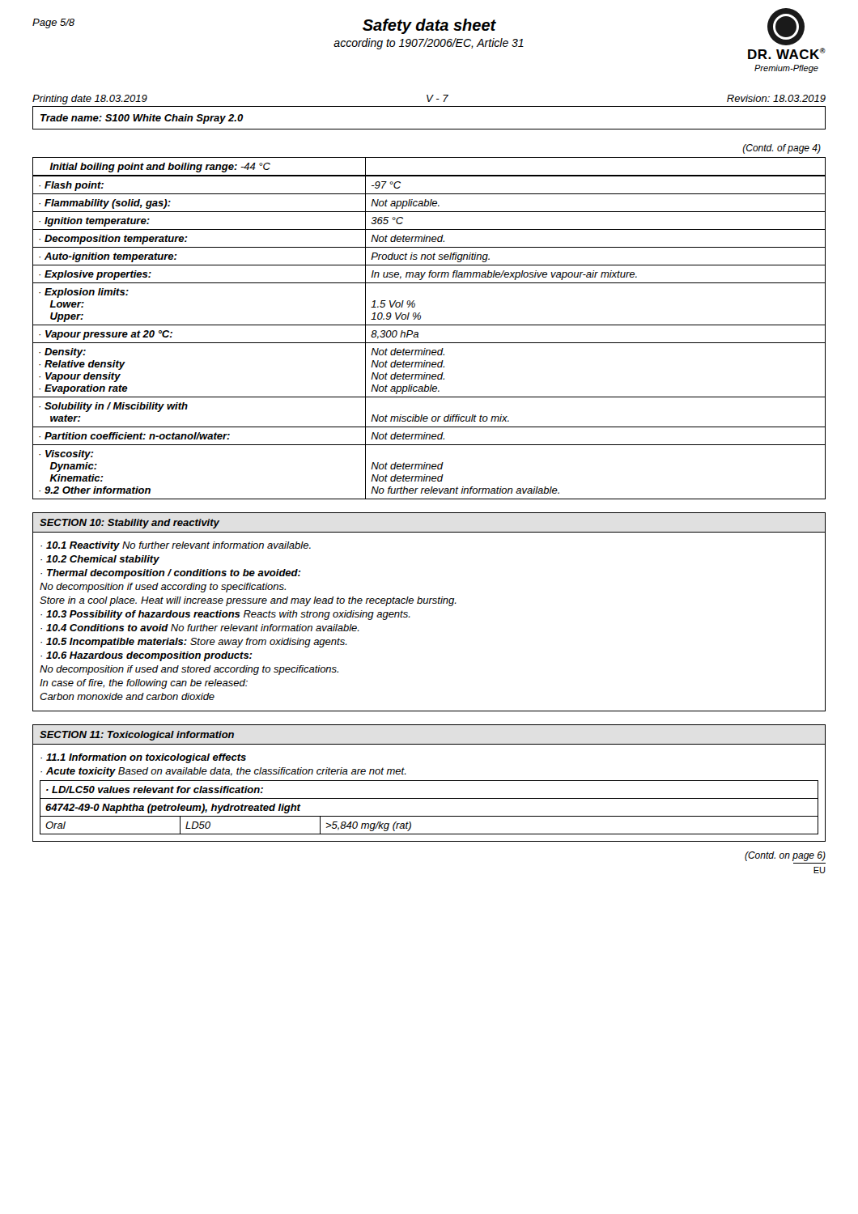Page 5/8
Safety data sheet
according to 1907/2006/EC, Article 31
DR. WACK®
Premium-Pflege
Printing date 18.03.2019
V - 7
Revision: 18.03.2019
Trade name: S100 White Chain Spray 2.0
(Contd. of page 4)
| Initial boiling point and boiling range: -44 °C | |
| · Flash point: | -97 °C |
| · Flammability (solid, gas): | Not applicable. |
| · Ignition temperature: | 365 °C |
| · Decomposition temperature: | Not determined. |
| · Auto-ignition temperature: | Product is not selfigniting. |
| · Explosive properties: | In use, may form flammable/explosive vapour-air mixture. |
| · Explosion limits: Lower: Upper: | 1.5 Vol % 10.9 Vol % |
| · Vapour pressure at 20 °C: | 8,300 hPa |
| · Density: · Relative density · Vapour density · Evaporation rate | Not determined. Not determined. Not determined. Not applicable. |
| · Solubility in / Miscibility with water: | Not miscible or difficult to mix. |
| · Partition coefficient: n-octanol/water: | Not determined. |
| · Viscosity: Dynamic: Kinematic: · 9.2 Other information | Not determined Not determined No further relevant information available. |
SECTION 10: Stability and reactivity
· 10.1 Reactivity No further relevant information available.
· 10.2 Chemical stability
· Thermal decomposition / conditions to be avoided:
No decomposition if used according to specifications.
Store in a cool place. Heat will increase pressure and may lead to the receptacle bursting.
· 10.3 Possibility of hazardous reactions Reacts with strong oxidising agents.
· 10.4 Conditions to avoid No further relevant information available.
· 10.5 Incompatible materials: Store away from oxidising agents.
· 10.6 Hazardous decomposition products:
No decomposition if used and stored according to specifications.
In case of fire, the following can be released:
Carbon monoxide and carbon dioxide
SECTION 11: Toxicological information
· 11.1 Information on toxicological effects
· Acute toxicity Based on available data, the classification criteria are not met.
| · LD/LC50 values relevant for classification: |
| 64742-49-0 Naphtha (petroleum), hydrotreated light |
| Oral | LD50 | >5,840 mg/kg (rat) |
(Contd. on page 6)
EU